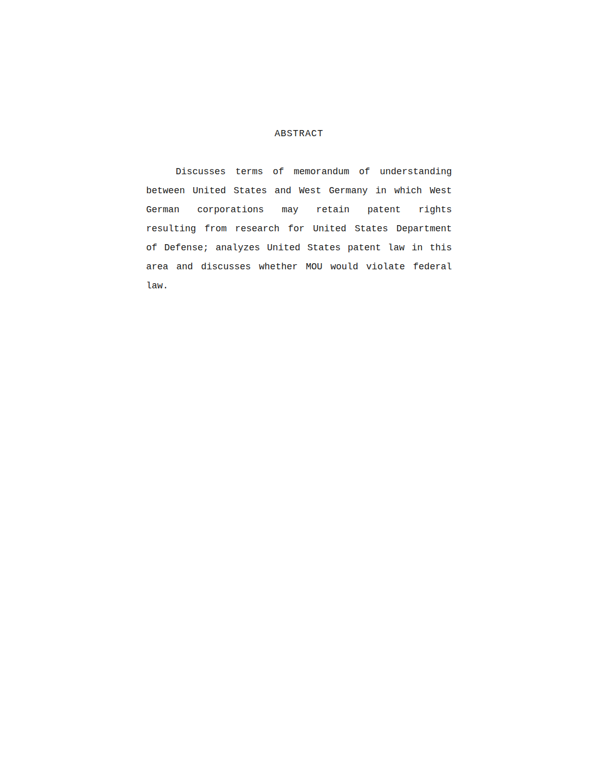ABSTRACT
Discusses terms of memorandum of understanding between United States and West Germany in which West German corporations may retain patent rights resulting from research for United States Department of Defense; analyzes United States patent law in this area and discusses whether MOU would violate federal law.